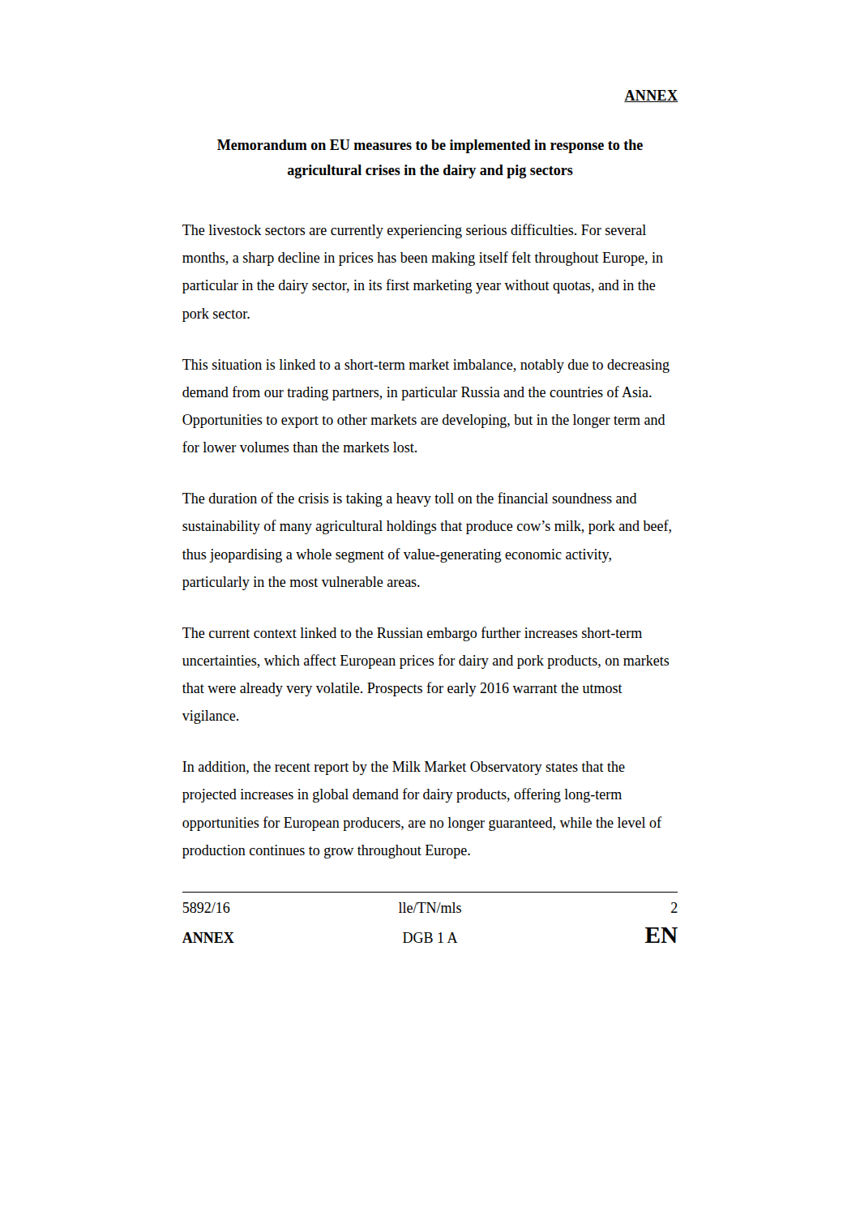ANNEX
Memorandum on EU measures to be implemented in response to the agricultural crises in the dairy and pig sectors
The livestock sectors are currently experiencing serious difficulties. For several months, a sharp decline in prices has been making itself felt throughout Europe, in particular in the dairy sector, in its first marketing year without quotas, and in the pork sector.
This situation is linked to a short-term market imbalance, notably due to decreasing demand from our trading partners, in particular Russia and the countries of Asia. Opportunities to export to other markets are developing, but in the longer term and for lower volumes than the markets lost.
The duration of the crisis is taking a heavy toll on the financial soundness and sustainability of many agricultural holdings that produce cow’s milk, pork and beef, thus jeopardising a whole segment of value-generating economic activity, particularly in the most vulnerable areas.
The current context linked to the Russian embargo further increases short-term uncertainties, which affect European prices for dairy and pork products, on markets that were already very volatile. Prospects for early 2016 warrant the utmost vigilance.
In addition, the recent report by the Milk Market Observatory states that the projected increases in global demand for dairy products, offering long-term opportunities for European producers, are no longer guaranteed, while the level of production continues to grow throughout Europe.
5892/16
lle/TN/mls
2
ANNEX
DGB 1 A
EN